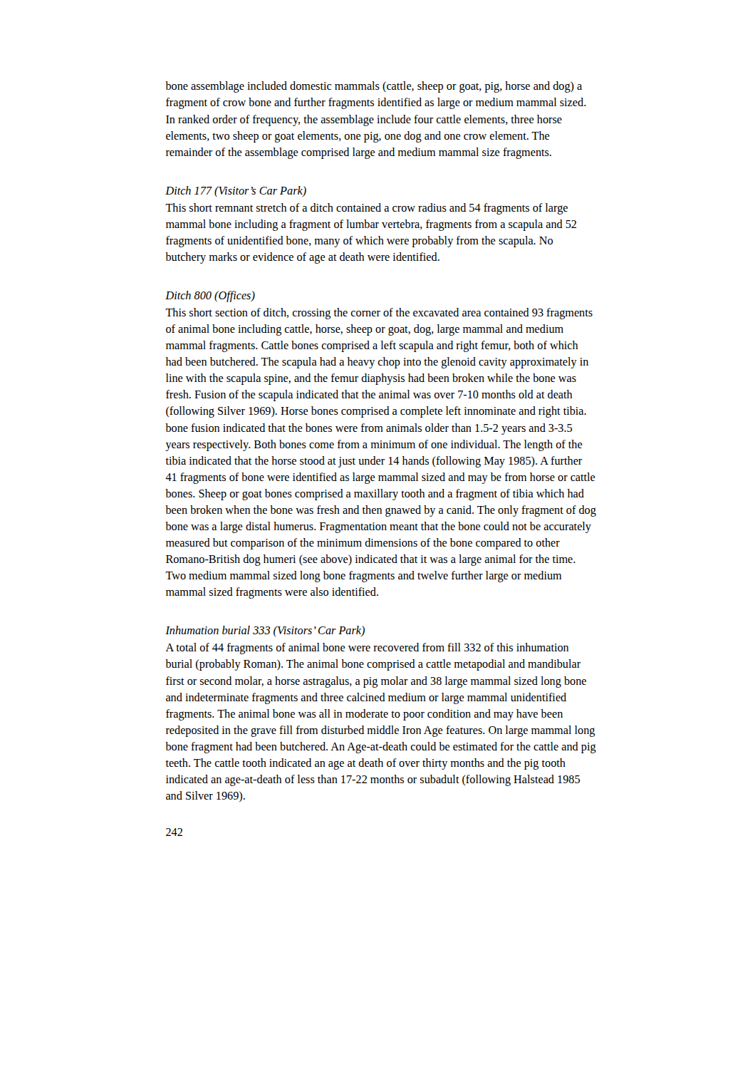bone assemblage included domestic mammals (cattle, sheep or goat, pig, horse and dog) a fragment of crow bone and further fragments identified as large or medium mammal sized. In ranked order of frequency, the assemblage include four cattle elements, three horse elements, two sheep or goat elements, one pig, one dog and one crow element. The remainder of the assemblage comprised large and medium mammal size fragments.
Ditch 177 (Visitor’s Car Park)
This short remnant stretch of a ditch contained a crow radius and 54 fragments of large mammal bone including a fragment of lumbar vertebra, fragments from a scapula and 52 fragments of unidentified bone, many of which were probably from the scapula. No butchery marks or evidence of age at death were identified.
Ditch 800 (Offices)
This short section of ditch, crossing the corner of the excavated area contained 93 fragments of animal bone including cattle, horse, sheep or goat, dog, large mammal and medium mammal fragments. Cattle bones comprised a left scapula and right femur, both of which had been butchered. The scapula had a heavy chop into the glenoid cavity approximately in line with the scapula spine, and the femur diaphysis had been broken while the bone was fresh. Fusion of the scapula indicated that the animal was over 7-10 months old at death (following Silver 1969). Horse bones comprised a complete left innominate and right tibia. bone fusion indicated that the bones were from animals older than 1.5-2 years and 3-3.5 years respectively. Both bones come from a minimum of one individual. The length of the tibia indicated that the horse stood at just under 14 hands (following May 1985). A further 41 fragments of bone were identified as large mammal sized and may be from horse or cattle bones. Sheep or goat bones comprised a maxillary tooth and a fragment of tibia which had been broken when the bone was fresh and then gnawed by a canid. The only fragment of dog bone was a large distal humerus. Fragmentation meant that the bone could not be accurately measured but comparison of the minimum dimensions of the bone compared to other Romano-British dog humeri (see above) indicated that it was a large animal for the time. Two medium mammal sized long bone fragments and twelve further large or medium mammal sized fragments were also identified.
Inhumation burial 333 (Visitors’ Car Park)
A total of 44 fragments of animal bone were recovered from fill 332 of this inhumation burial (probably Roman). The animal bone comprised a cattle metapodial and mandibular first or second molar, a horse astragalus, a pig molar and 38 large mammal sized long bone and indeterminate fragments and three calcined medium or large mammal unidentified fragments. The animal bone was all in moderate to poor condition and may have been redeposited in the grave fill from disturbed middle Iron Age features. On large mammal long bone fragment had been butchered. An Age-at-death could be estimated for the cattle and pig teeth. The cattle tooth indicated an age at death of over thirty months and the pig tooth indicated an age-at-death of less than 17-22 months or subadult (following Halstead 1985 and Silver 1969).
242